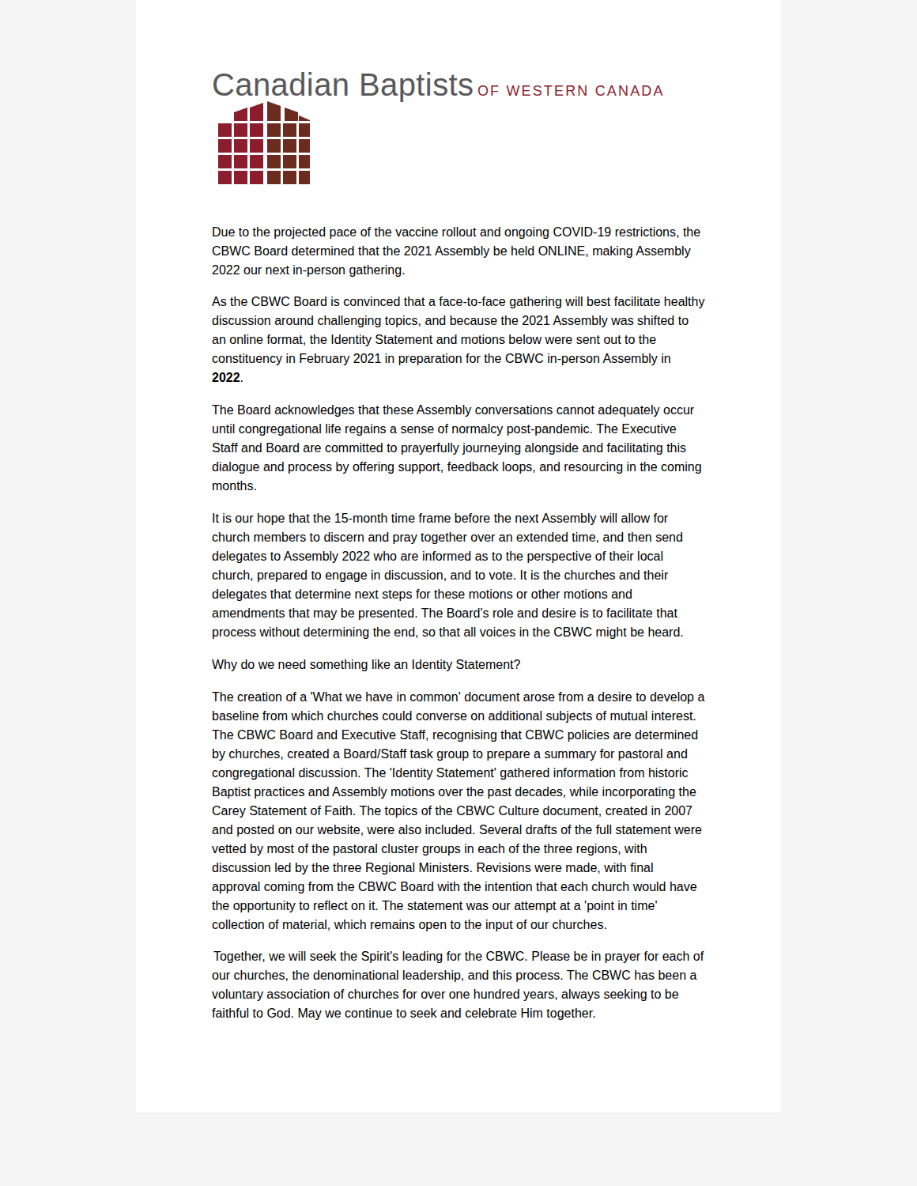Canadian Baptists OF WESTERN CANADA
Due to the projected pace of the vaccine rollout and ongoing COVID-19 restrictions, the CBWC Board determined that the 2021 Assembly be held ONLINE, making Assembly 2022 our next in-person gathering.
As the CBWC Board is convinced that a face-to-face gathering will best facilitate healthy discussion around challenging topics, and because the 2021 Assembly was shifted to an online format, the Identity Statement and motions below were sent out to the constituency in February 2021 in preparation for the CBWC in-person Assembly in 2022.
The Board acknowledges that these Assembly conversations cannot adequately occur until congregational life regains a sense of normalcy post-pandemic. The Executive Staff and Board are committed to prayerfully journeying alongside and facilitating this dialogue and process by offering support, feedback loops, and resourcing in the coming months.
It is our hope that the 15-month time frame before the next Assembly will allow for church members to discern and pray together over an extended time, and then send delegates to Assembly 2022 who are informed as to the perspective of their local church, prepared to engage in discussion, and to vote. It is the churches and their delegates that determine next steps for these motions or other motions and amendments that may be presented. The Board's role and desire is to facilitate that process without determining the end, so that all voices in the CBWC might be heard.
Why do we need something like an Identity Statement?
The creation of a 'What we have in common' document arose from a desire to develop a baseline from which churches could converse on additional subjects of mutual interest. The CBWC Board and Executive Staff, recognising that CBWC policies are determined by churches, created a Board/Staff task group to prepare a summary for pastoral and congregational discussion. The 'Identity Statement' gathered information from historic Baptist practices and Assembly motions over the past decades, while incorporating the Carey Statement of Faith. The topics of the CBWC Culture document, created in 2007 and posted on our website, were also included. Several drafts of the full statement were vetted by most of the pastoral cluster groups in each of the three regions, with discussion led by the three Regional Ministers. Revisions were made, with final approval coming from the CBWC Board with the intention that each church would have the opportunity to reflect on it. The statement was our attempt at a 'point in time' collection of material, which remains open to the input of our churches.
Together, we will seek the Spirit's leading for the CBWC. Please be in prayer for each of our churches, the denominational leadership, and this process. The CBWC has been a voluntary association of churches for over one hundred years, always seeking to be faithful to God. May we continue to seek and celebrate Him together.